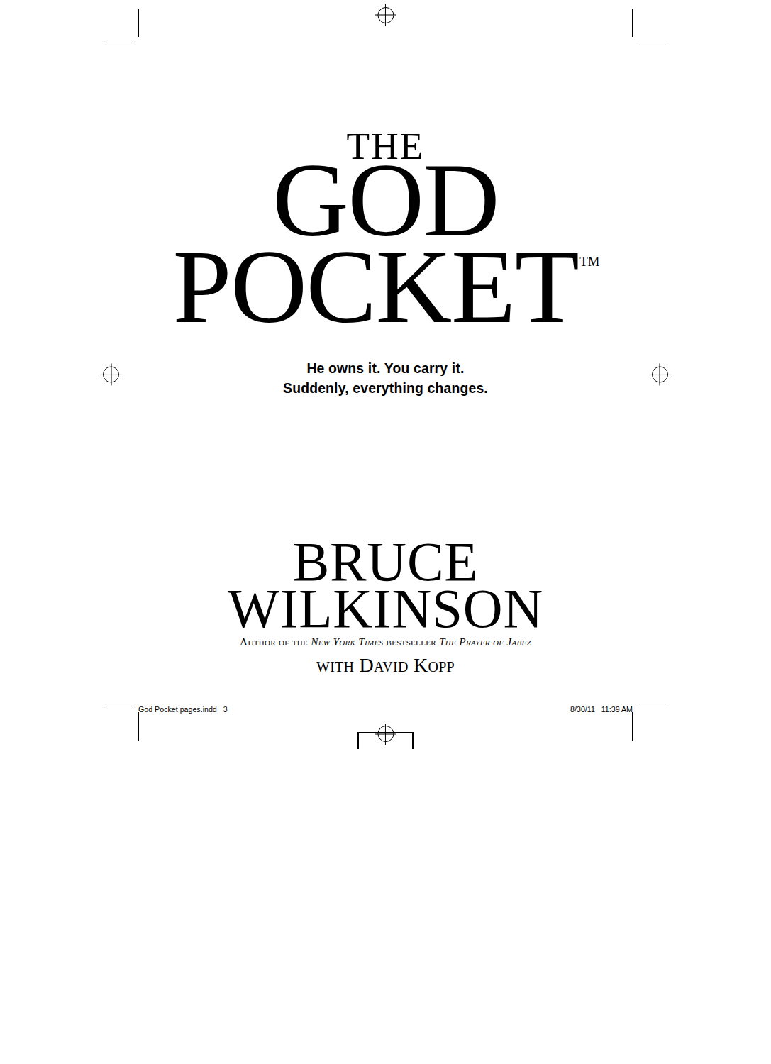THE
GOD
POCKETTM
He owns it. You carry it.
Suddenly, everything changes.
BRUCE
WILKINSON
Author of the New York Times bestseller The Prayer of Jabez
with David Kopp
Multnomah
Books
God Pocket pages.indd 3 8/30/11 11:39 AM